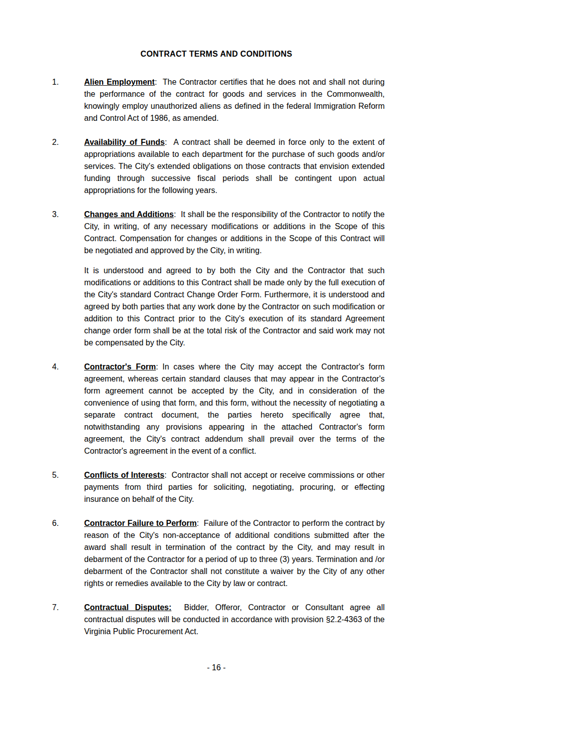CONTRACT TERMS AND CONDITIONS
Alien Employment: The Contractor certifies that he does not and shall not during the performance of the contract for goods and services in the Commonwealth, knowingly employ unauthorized aliens as defined in the federal Immigration Reform and Control Act of 1986, as amended.
Availability of Funds: A contract shall be deemed in force only to the extent of appropriations available to each department for the purchase of such goods and/or services. The City's extended obligations on those contracts that envision extended funding through successive fiscal periods shall be contingent upon actual appropriations for the following years.
Changes and Additions: It shall be the responsibility of the Contractor to notify the City, in writing, of any necessary modifications or additions in the Scope of this Contract. Compensation for changes or additions in the Scope of this Contract will be negotiated and approved by the City, in writing.
It is understood and agreed to by both the City and the Contractor that such modifications or additions to this Contract shall be made only by the full execution of the City's standard Contract Change Order Form. Furthermore, it is understood and agreed by both parties that any work done by the Contractor on such modification or addition to this Contract prior to the City's execution of its standard Agreement change order form shall be at the total risk of the Contractor and said work may not be compensated by the City.
Contractor's Form: In cases where the City may accept the Contractor's form agreement, whereas certain standard clauses that may appear in the Contractor's form agreement cannot be accepted by the City, and in consideration of the convenience of using that form, and this form, without the necessity of negotiating a separate contract document, the parties hereto specifically agree that, notwithstanding any provisions appearing in the attached Contractor's form agreement, the City's contract addendum shall prevail over the terms of the Contractor's agreement in the event of a conflict.
Conflicts of Interests: Contractor shall not accept or receive commissions or other payments from third parties for soliciting, negotiating, procuring, or effecting insurance on behalf of the City.
Contractor Failure to Perform: Failure of the Contractor to perform the contract by reason of the City's non-acceptance of additional conditions submitted after the award shall result in termination of the contract by the City, and may result in debarment of the Contractor for a period of up to three (3) years. Termination and /or debarment of the Contractor shall not constitute a waiver by the City of any other rights or remedies available to the City by law or contract.
Contractual Disputes: Bidder, Offeror, Contractor or Consultant agree all contractual disputes will be conducted in accordance with provision §2.2-4363 of the Virginia Public Procurement Act.
- 16 -